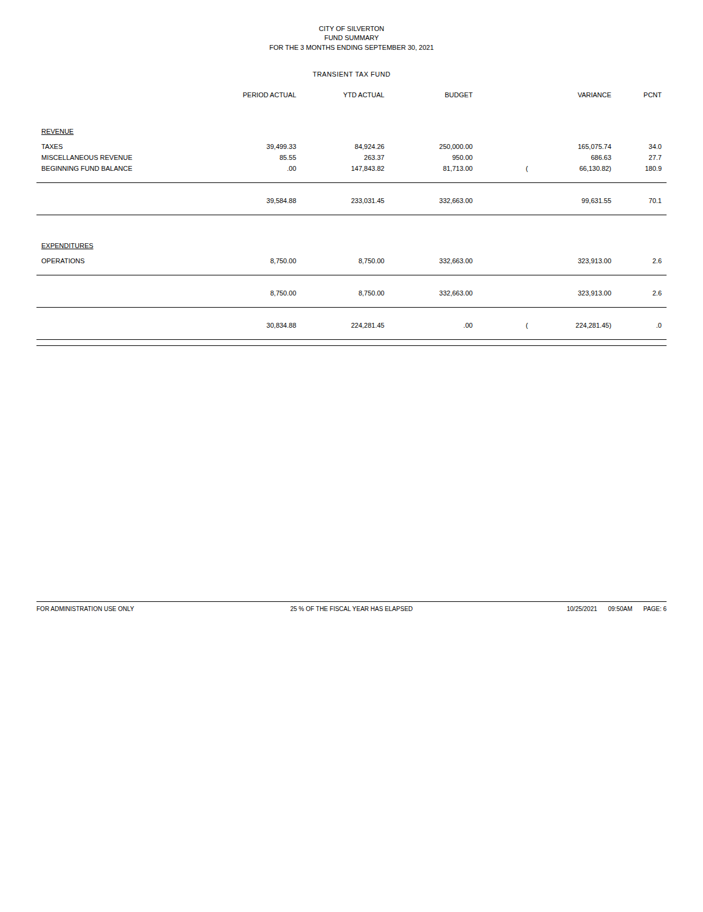CITY OF SILVERTON
FUND SUMMARY
FOR THE 3 MONTHS ENDING SEPTEMBER 30, 2021
TRANSIENT TAX FUND
| | PERIOD ACTUAL | YTD ACTUAL | BUDGET | VARIANCE | PCNT |
| --- | --- | --- | --- | --- | --- |
| REVENUE | |
| TAXES | 39,499.33 | 84,924.26 | 250,000.00 | | 165,075.74 | 34.0 |
| MISCELLANEOUS REVENUE | 85.55 | 263.37 | 950.00 | | 686.63 | 27.7 |
| BEGINNING FUND BALANCE | .00 | 147,843.82 | 81,713.00 | ( | 66,130.82) | 180.9 |
| | 39,584.88 | 233,031.45 | 332,663.00 | | 99,631.55 | 70.1 |
| EXPENDITURES | |
| OPERATIONS | 8,750.00 | 8,750.00 | 332,663.00 | | 323,913.00 | 2.6 |
| | 8,750.00 | 8,750.00 | 332,663.00 | | 323,913.00 | 2.6 |
| | 30,834.88 | 224,281.45 | .00 | ( | 224,281.45) | .0 |
FOR ADMINISTRATION USE ONLY
25 % OF THE FISCAL YEAR HAS ELAPSED
10/25/202109:50AM PAGE: 6